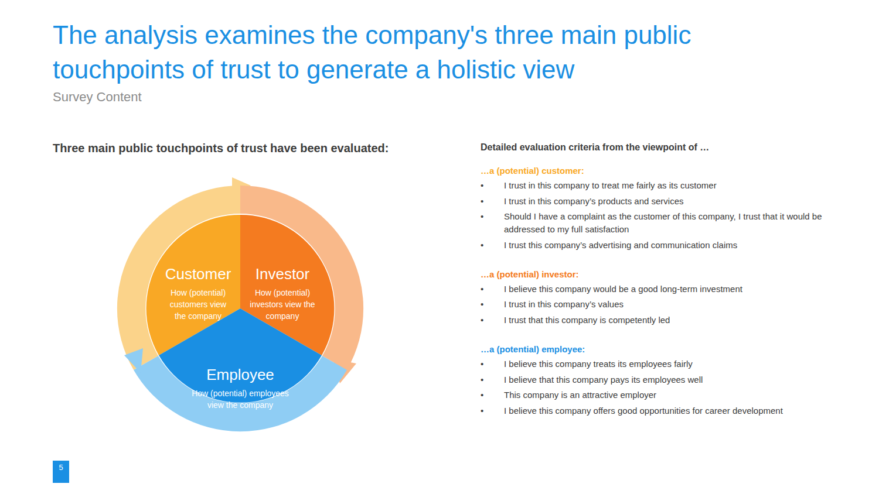The analysis examines the company's three main public touchpoints of trust to generate a holistic view
Survey Content
Three main public touchpoints of trust have been evaluated:
Customer How (potential) customers view the company Investor How (potential) investors view the company Employee How (potential) employees view the company
Detailed evaluation criteria from the viewpoint of …
…a (potential) customer:
I trust in this company to treat me fairly as its customer
I trust in this company’s products and services
Should I have a complaint as the customer of this company, I trust that it would be addressed to my full satisfaction
I trust this company’s advertising and communication claims
…a (potential) investor:
I believe this company would be a good long-term investment
I trust in this company’s values
I trust that this company is competently led
…a (potential) employee:
I believe this company treats its employees fairly
I believe that this company pays its employees well
This company is an attractive employer
I believe this company offers good opportunities for career development
5